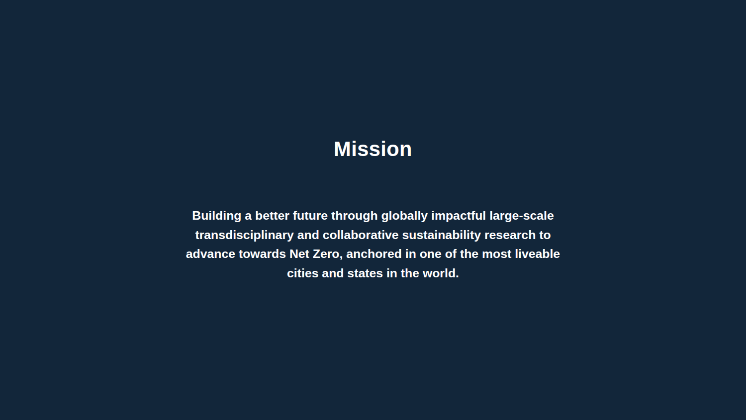Mission
Building a better future through globally impactful large-scale transdisciplinary and collaborative sustainability research to advance towards Net Zero, anchored in one of the most liveable cities and states in the world.